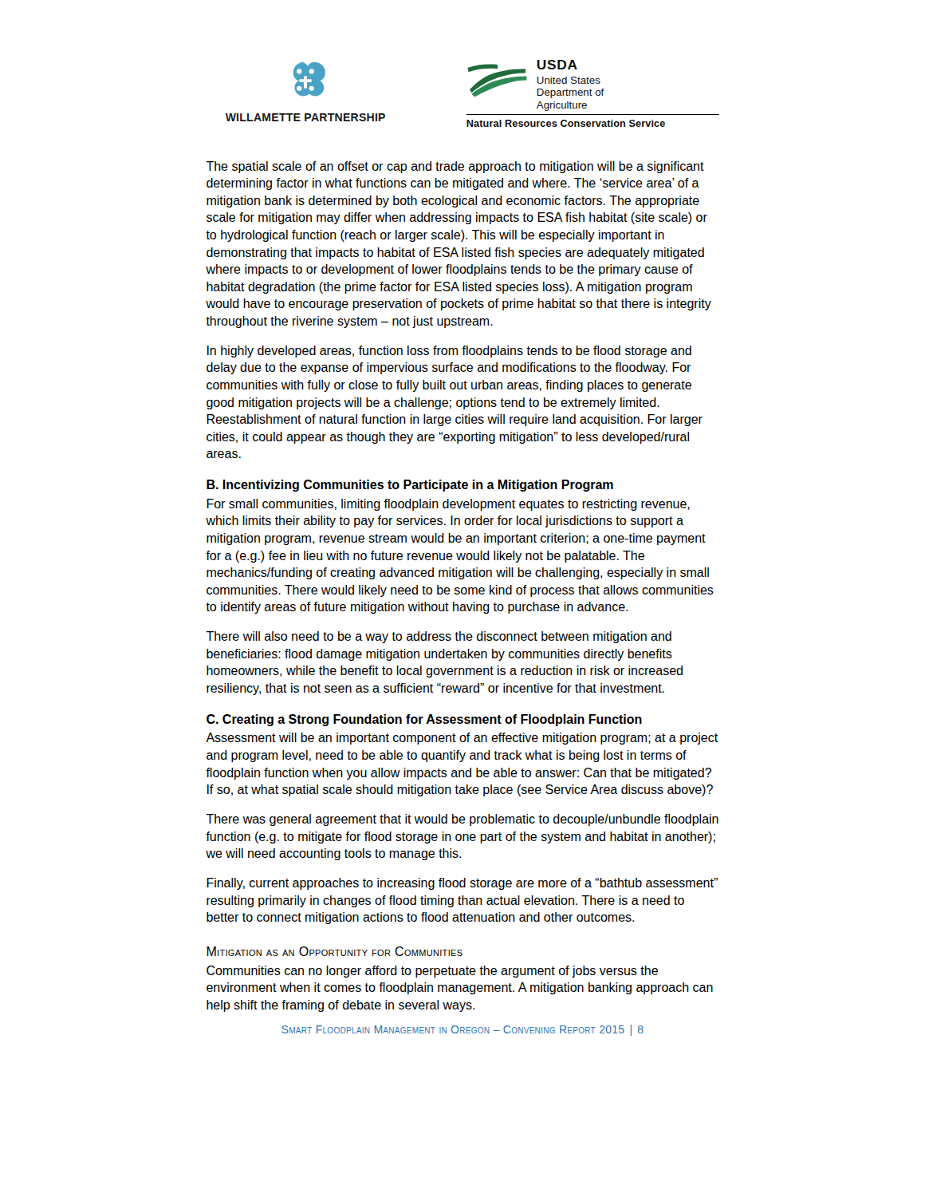WILLAMETTE PARTNERSHIP
USDA United States
Department of
Agriculture
Natural Resources Conservation Service
The spatial scale of an offset or cap and trade approach to mitigation will be a significant determining factor in what functions can be mitigated and where. The ‘service area’ of a mitigation bank is determined by both ecological and economic factors. The appropriate scale for mitigation may differ when addressing impacts to ESA fish habitat (site scale) or to hydrological function (reach or larger scale). This will be especially important in demonstrating that impacts to habitat of ESA listed fish species are adequately mitigated where impacts to or development of lower floodplains tends to be the primary cause of habitat degradation (the prime factor for ESA listed species loss). A mitigation program would have to encourage preservation of pockets of prime habitat so that there is integrity throughout the riverine system – not just upstream.
In highly developed areas, function loss from floodplains tends to be flood storage and delay due to the expanse of impervious surface and modifications to the floodway. For communities with fully or close to fully built out urban areas, finding places to generate good mitigation projects will be a challenge; options tend to be extremely limited. Reestablishment of natural function in large cities will require land acquisition. For larger cities, it could appear as though they are “exporting mitigation” to less developed/rural areas.
B. Incentivizing Communities to Participate in a Mitigation Program
For small communities, limiting floodplain development equates to restricting revenue, which limits their ability to pay for services. In order for local jurisdictions to support a mitigation program, revenue stream would be an important criterion; a one-time payment for a (e.g.) fee in lieu with no future revenue would likely not be palatable. The mechanics/funding of creating advanced mitigation will be challenging, especially in small communities. There would likely need to be some kind of process that allows communities to identify areas of future mitigation without having to purchase in advance.
There will also need to be a way to address the disconnect between mitigation and beneficiaries: flood damage mitigation undertaken by communities directly benefits homeowners, while the benefit to local government is a reduction in risk or increased resiliency, that is not seen as a sufficient “reward” or incentive for that investment.
C. Creating a Strong Foundation for Assessment of Floodplain Function
Assessment will be an important component of an effective mitigation program; at a project and program level, need to be able to quantify and track what is being lost in terms of floodplain function when you allow impacts and be able to answer: Can that be mitigated? If so, at what spatial scale should mitigation take place (see Service Area discuss above)?
There was general agreement that it would be problematic to decouple/unbundle floodplain function (e.g. to mitigate for flood storage in one part of the system and habitat in another); we will need accounting tools to manage this.
Finally, current approaches to increasing flood storage are more of a “bathtub assessment” resulting primarily in changes of flood timing than actual elevation. There is a need to better to connect mitigation actions to flood attenuation and other outcomes.
Mitigation as an Opportunity for Communities
Communities can no longer afford to perpetuate the argument of jobs versus the environment when it comes to floodplain management. A mitigation banking approach can help shift the framing of debate in several ways.
Smart Floodplain Management in Oregon – Convening Report 2015|8